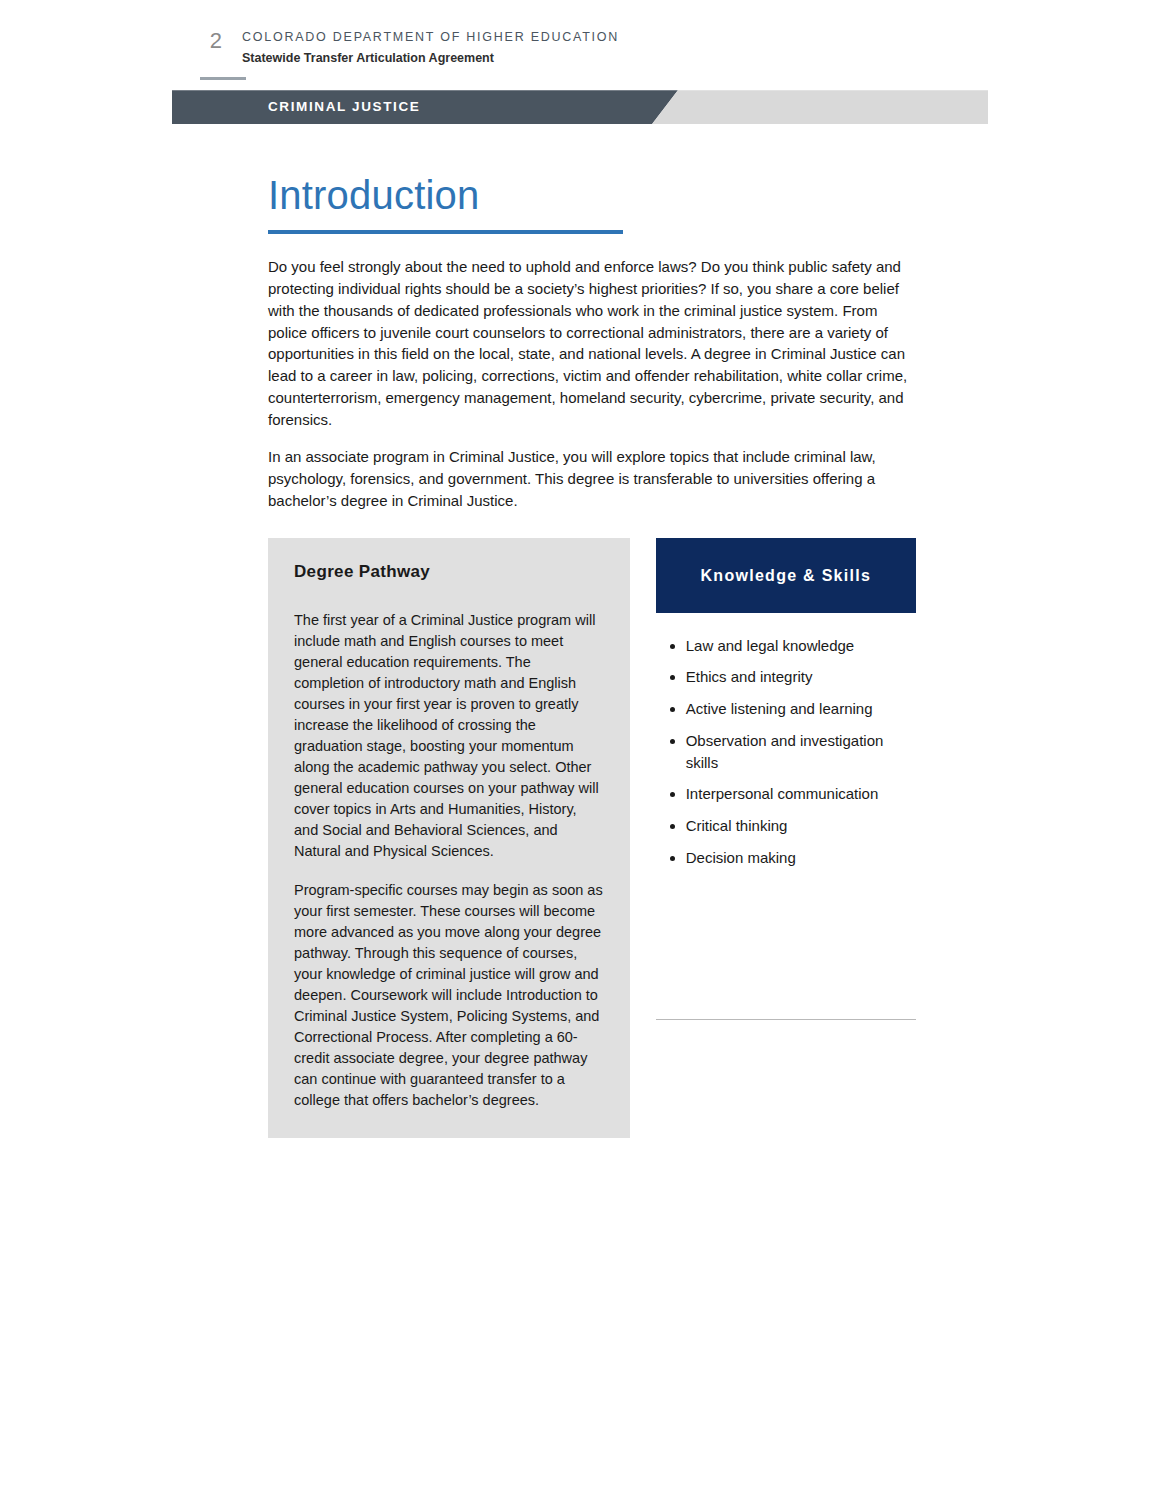2
Colorado Department of Higher Education
Statewide Transfer Articulation Agreement
CRIMINAL JUSTICE
Introduction
Do you feel strongly about the need to uphold and enforce laws? Do you think public safety and protecting individual rights should be a society’s highest priorities? If so, you share a core belief with the thousands of dedicated professionals who work in the criminal justice system. From police officers to juvenile court counselors to correctional administrators, there are a variety of opportunities in this field on the local, state, and national levels. A degree in Criminal Justice can lead to a career in law, policing, corrections, victim and offender rehabilitation, white collar crime, counterterrorism, emergency management, homeland security, cybercrime, private security, and forensics.
In an associate program in Criminal Justice, you will explore topics that include criminal law, psychology, forensics, and government. This degree is transferable to universities offering a bachelor’s degree in Criminal Justice.
Degree Pathway
The first year of a Criminal Justice program will include math and English courses to meet general education requirements. The completion of introductory math and English courses in your first year is proven to greatly increase the likelihood of crossing the graduation stage, boosting your momentum along the academic pathway you select. Other general education courses on your pathway will cover topics in Arts and Humanities, History, and Social and Behavioral Sciences, and Natural and Physical Sciences.
Program-specific courses may begin as soon as your first semester. These courses will become more advanced as you move along your degree pathway. Through this sequence of courses, your knowledge of criminal justice will grow and deepen. Coursework will include Introduction to Criminal Justice System, Policing Systems, and Correctional Process. After completing a 60-credit associate degree, your degree pathway can continue with guaranteed transfer to a college that offers bachelor’s degrees.
Knowledge & Skills
Law and legal knowledge
Ethics and integrity
Active listening and learning
Observation and investigation skills
Interpersonal communication
Critical thinking
Decision making